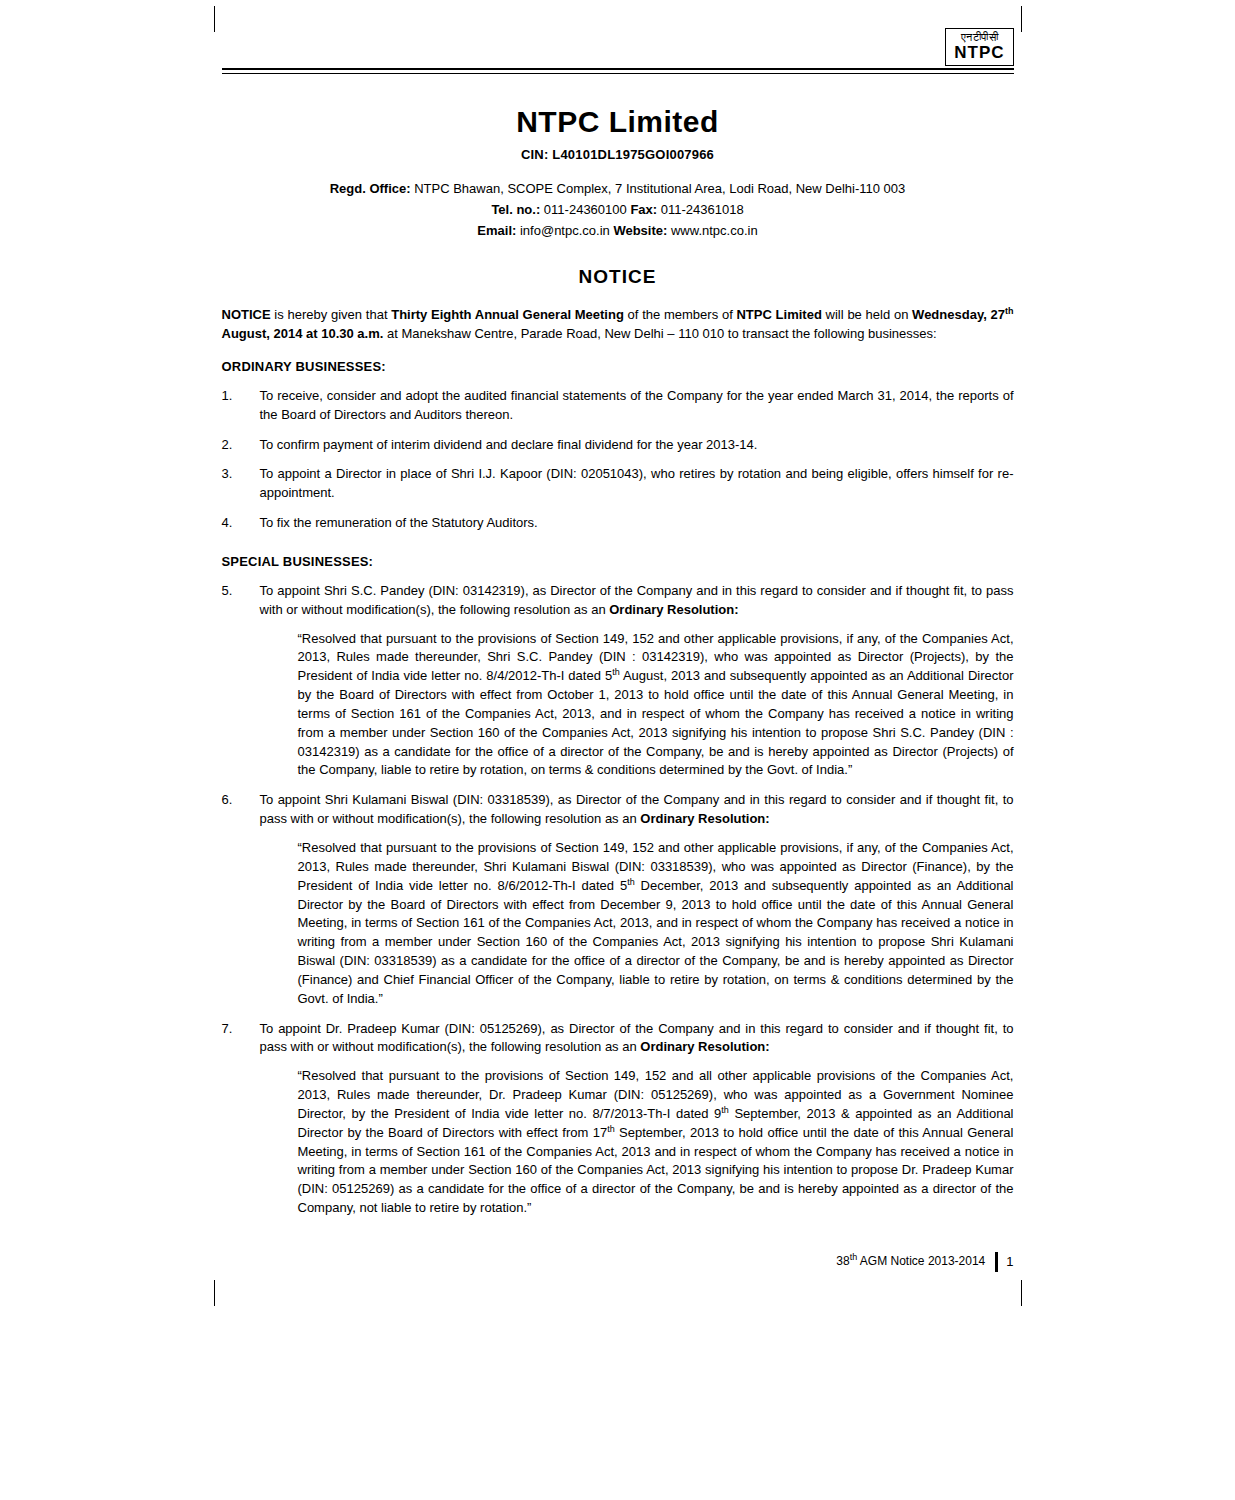एनटीपीसी NTPC
NTPC Limited
CIN: L40101DL1975GOI007966
Regd. Office: NTPC Bhawan, SCOPE Complex, 7 Institutional Area, Lodi Road, New Delhi-110 003
Tel. no.: 011-24360100 Fax: 011-24361018
Email: info@ntpc.co.in Website: www.ntpc.co.in
NOTICE
NOTICE is hereby given that Thirty Eighth Annual General Meeting of the members of NTPC Limited will be held on Wednesday, 27th August, 2014 at 10.30 a.m. at Manekshaw Centre, Parade Road, New Delhi – 110 010 to transact the following businesses:
ORDINARY BUSINESSES:
1. To receive, consider and adopt the audited financial statements of the Company for the year ended March 31, 2014, the reports of the Board of Directors and Auditors thereon.
2. To confirm payment of interim dividend and declare final dividend for the year 2013-14.
3. To appoint a Director in place of Shri I.J. Kapoor (DIN: 02051043), who retires by rotation and being eligible, offers himself for re-appointment.
4. To fix the remuneration of the Statutory Auditors.
SPECIAL BUSINESSES:
5. To appoint Shri S.C. Pandey (DIN: 03142319), as Director of the Company and in this regard to consider and if thought fit, to pass with or without modification(s), the following resolution as an Ordinary Resolution:
“Resolved that pursuant to the provisions of Section 149, 152 and other applicable provisions, if any, of the Companies Act, 2013, Rules made thereunder, Shri S.C. Pandey (DIN : 03142319), who was appointed as Director (Projects), by the President of India vide letter no. 8/4/2012-Th-I dated 5th August, 2013 and subsequently appointed as an Additional Director by the Board of Directors with effect from October 1, 2013 to hold office until the date of this Annual General Meeting, in terms of Section 161 of the Companies Act, 2013, and in respect of whom the Company has received a notice in writing from a member under Section 160 of the Companies Act, 2013 signifying his intention to propose Shri S.C. Pandey (DIN : 03142319) as a candidate for the office of a director of the Company, be and is hereby appointed as Director (Projects) of the Company, liable to retire by rotation, on terms & conditions determined by the Govt. of India.”
6. To appoint Shri Kulamani Biswal (DIN: 03318539), as Director of the Company and in this regard to consider and if thought fit, to pass with or without modification(s), the following resolution as an Ordinary Resolution:
“Resolved that pursuant to the provisions of Section 149, 152 and other applicable provisions, if any, of the Companies Act, 2013, Rules made thereunder, Shri Kulamani Biswal (DIN: 03318539), who was appointed as Director (Finance), by the President of India vide letter no. 8/6/2012-Th-I dated 5th December, 2013 and subsequently appointed as an Additional Director by the Board of Directors with effect from December 9, 2013 to hold office until the date of this Annual General Meeting, in terms of Section 161 of the Companies Act, 2013, and in respect of whom the Company has received a notice in writing from a member under Section 160 of the Companies Act, 2013 signifying his intention to propose Shri Kulamani Biswal (DIN: 03318539) as a candidate for the office of a director of the Company, be and is hereby appointed as Director (Finance) and Chief Financial Officer of the Company, liable to retire by rotation, on terms & conditions determined by the Govt. of India.”
7. To appoint Dr. Pradeep Kumar (DIN: 05125269), as Director of the Company and in this regard to consider and if thought fit, to pass with or without modification(s), the following resolution as an Ordinary Resolution:
“Resolved that pursuant to the provisions of Section 149, 152 and all other applicable provisions of the Companies Act, 2013, Rules made thereunder, Dr. Pradeep Kumar (DIN: 05125269), who was appointed as a Government Nominee Director, by the President of India vide letter no. 8/7/2013-Th-I dated 9th September, 2013 & appointed as an Additional Director by the Board of Directors with effect from 17th September, 2013 to hold office until the date of this Annual General Meeting, in terms of Section 161 of the Companies Act, 2013 and in respect of whom the Company has received a notice in writing from a member under Section 160 of the Companies Act, 2013 signifying his intention to propose Dr. Pradeep Kumar (DIN: 05125269) as a candidate for the office of a director of the Company, be and is hereby appointed as a director of the Company, not liable to retire by rotation.”
38th AGM Notice 2013-2014 1